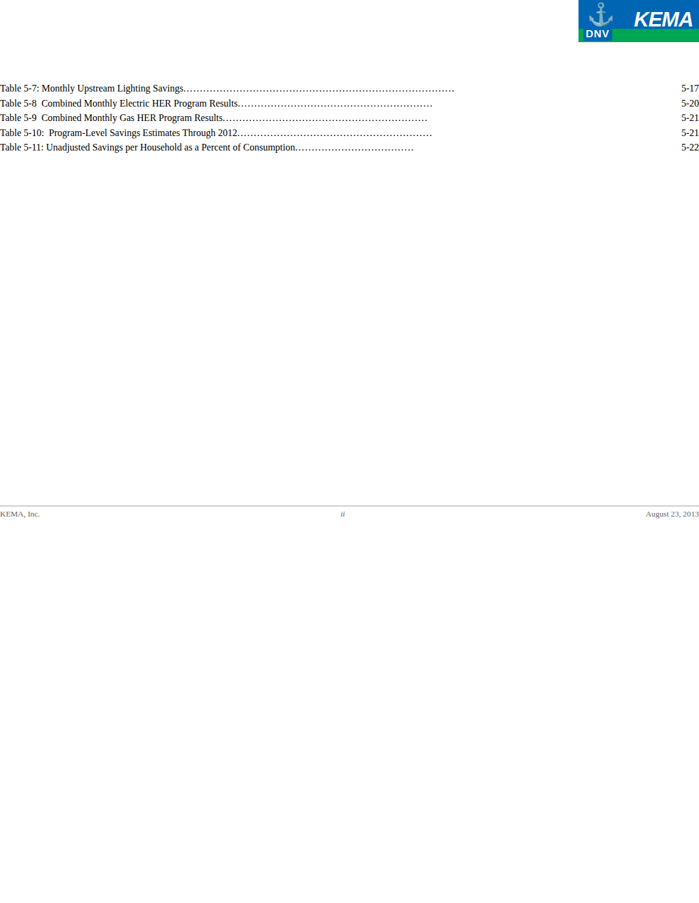⚓ KEMA DNV
Table 5-7: Monthly Upstream Lighting Savings .................................................................................. 5-17
Table 5-8 Combined Monthly Electric HER Program Results ........................................................... 5-20
Table 5-9 Combined Monthly Gas HER Program Results .............................................................. 5-21
Table 5-10: Program-Level Savings Estimates Through 2012 ........................................................... 5-21
Table 5-11: Unadjusted Savings per Household as a Percent of Consumption .................................... 5-22
KEMA, Inc. ii August 23, 2013